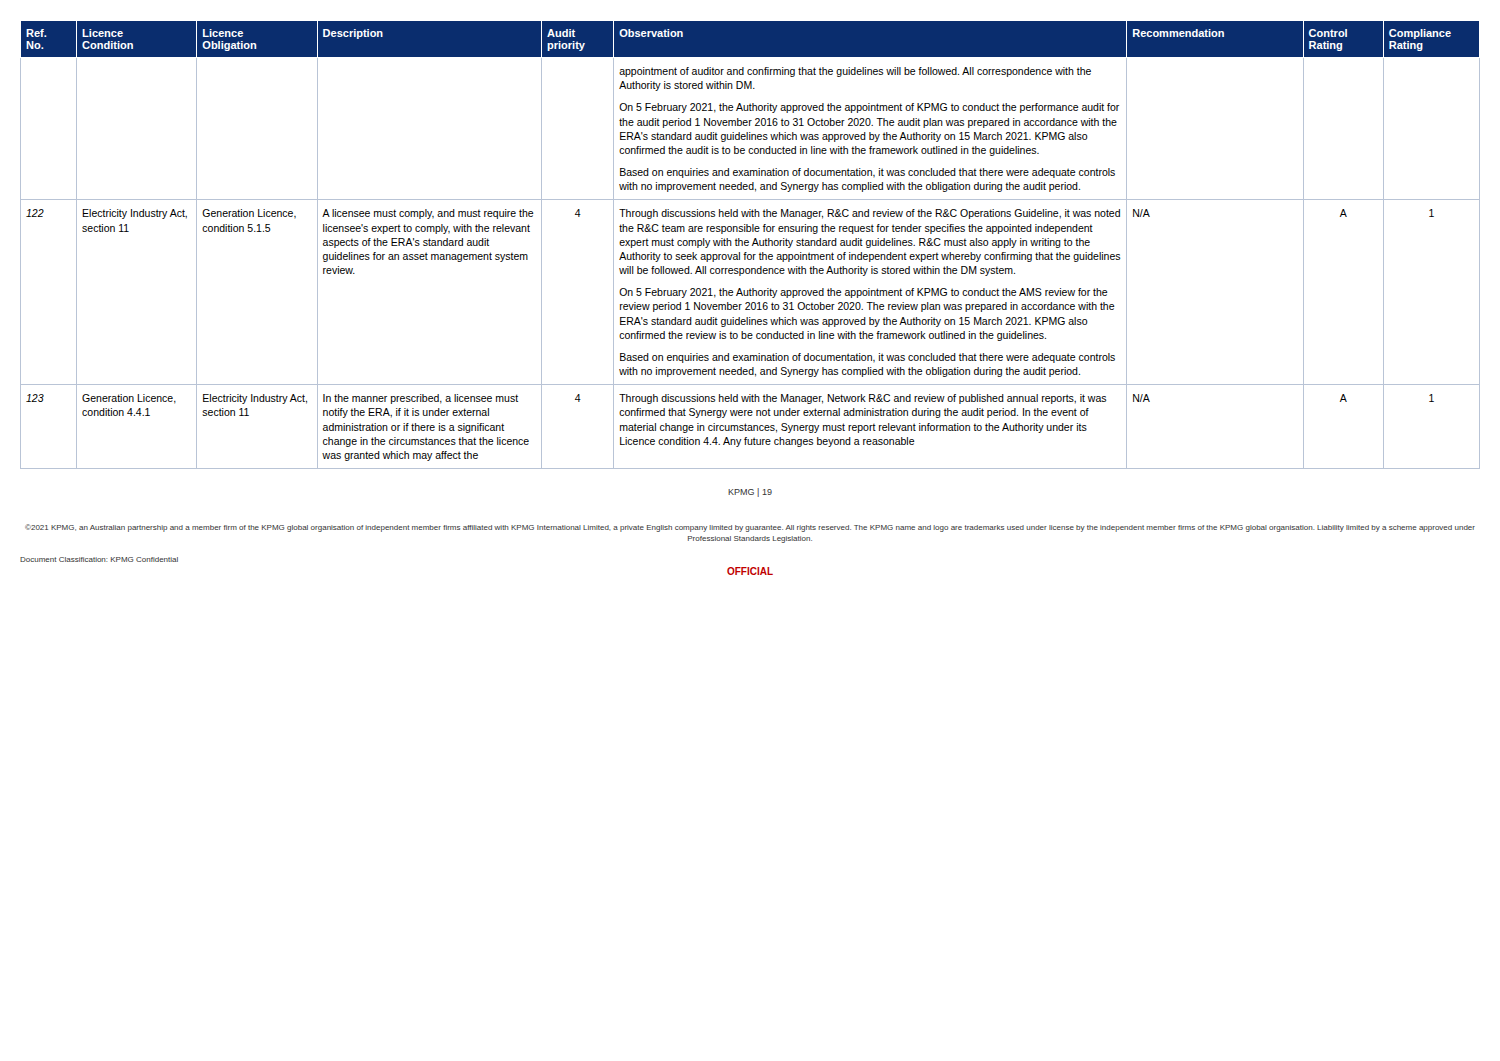| Ref. No. | Licence Condition | Licence Obligation | Description | Audit priority | Observation | Recommendation | Control Rating | Compliance Rating |
| --- | --- | --- | --- | --- | --- | --- | --- | --- |
| | | | | | appointment of auditor and confirming that the guidelines will be followed. All correspondence with the Authority is stored within DM. On 5 February 2021, the Authority approved the appointment of KPMG to conduct the performance audit for the audit period 1 November 2016 to 31 October 2020. The audit plan was prepared in accordance with the ERA's standard audit guidelines which was approved by the Authority on 15 March 2021. KPMG also confirmed the audit is to be conducted in line with the framework outlined in the guidelines. Based on enquiries and examination of documentation, it was concluded that there were adequate controls with no improvement needed, and Synergy has complied with the obligation during the audit period. | | | |
| 122 | Electricity Industry Act, section 11 | Generation Licence, condition 5.1.5 | A licensee must comply, and must require the licensee's expert to comply, with the relevant aspects of the ERA's standard audit guidelines for an asset management system review. | 4 | Through discussions held with the Manager, R&C and review of the R&C Operations Guideline, it was noted the R&C team are responsible for ensuring the request for tender specifies the appointed independent expert must comply with the Authority standard audit guidelines. R&C must also apply in writing to the Authority to seek approval for the appointment of independent expert whereby confirming that the guidelines will be followed. All correspondence with the Authority is stored within the DM system. On 5 February 2021, the Authority approved the appointment of KPMG to conduct the AMS review for the review period 1 November 2016 to 31 October 2020. The review plan was prepared in accordance with the ERA's standard audit guidelines which was approved by the Authority on 15 March 2021. KPMG also confirmed the review is to be conducted in line with the framework outlined in the guidelines. Based on enquiries and examination of documentation, it was concluded that there were adequate controls with no improvement needed, and Synergy has complied with the obligation during the audit period. | N/A | A | 1 |
| 123 | Generation Licence, condition 4.4.1 | Electricity Industry Act, section 11 | In the manner prescribed, a licensee must notify the ERA, if it is under external administration or if there is a significant change in the circumstances that the licence was granted which may affect the | 4 | Through discussions held with the Manager, Network R&C and review of published annual reports, it was confirmed that Synergy were not under external administration during the audit period. In the event of material change in circumstances, Synergy must report relevant information to the Authority under its Licence condition 4.4. Any future changes beyond a reasonable | N/A | A | 1 |
KPMG | 19
©2021 KPMG, an Australian partnership and a member firm of the KPMG global organisation of independent member firms affiliated with KPMG International Limited, a private English company limited by guarantee. All rights reserved. The KPMG name and logo are trademarks used under license by the independent member firms of the KPMG global organisation. Liability limited by a scheme approved under Professional Standards Legislation.
Document Classification: KPMG Confidential
OFFICIAL